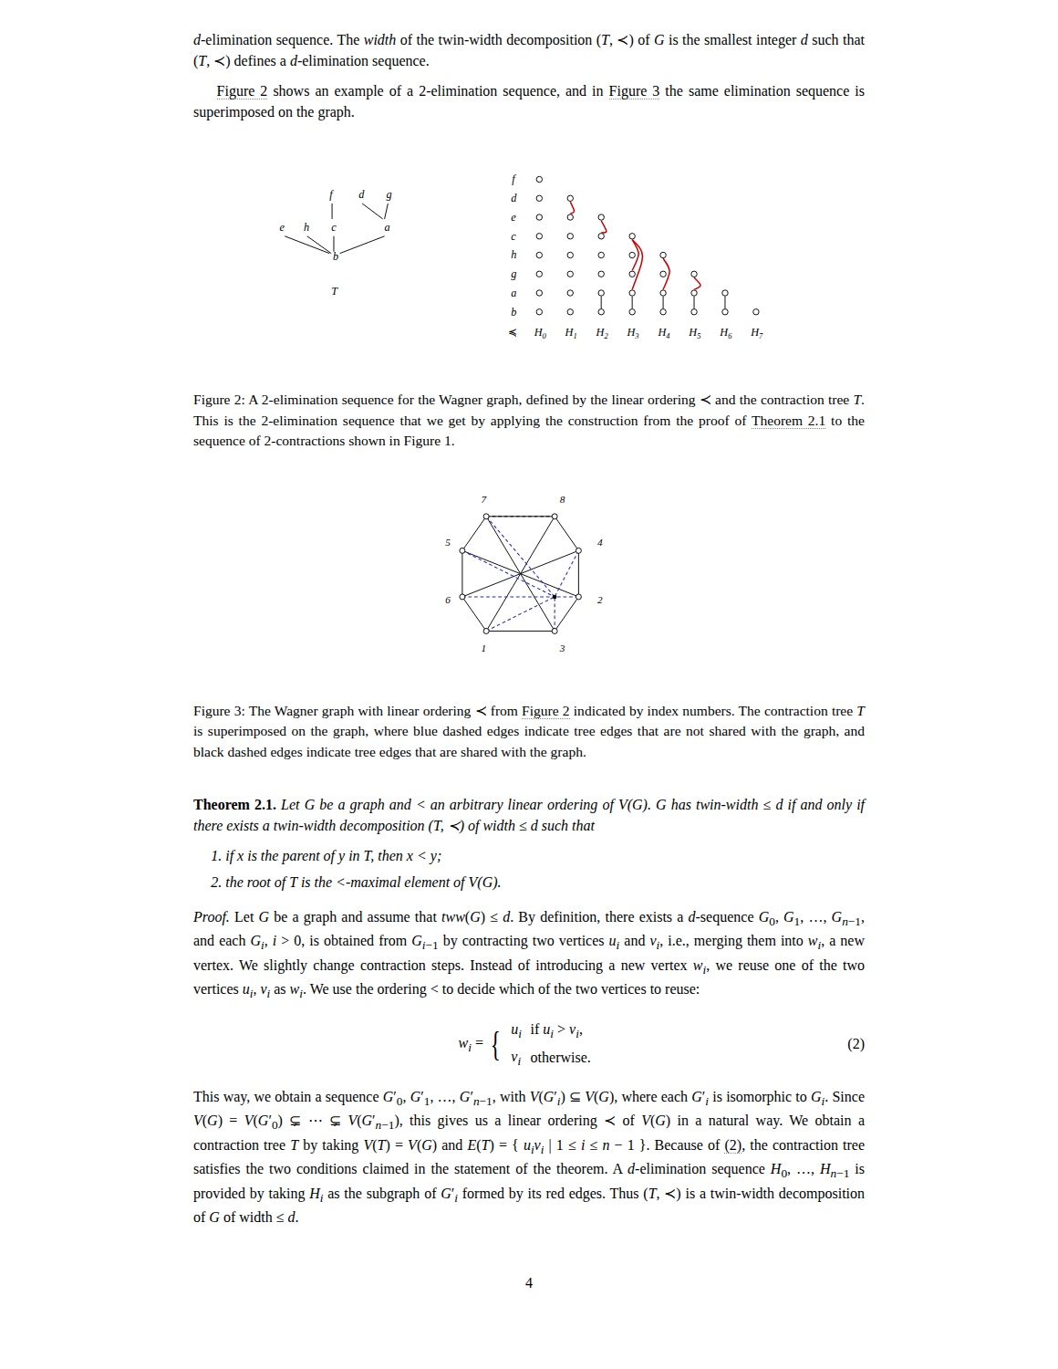d-elimination sequence. The width of the twin-width decomposition (T, ≺) of G is the smallest integer d such that (T, ≺) defines a d-elimination sequence.
Figure 2 shows an example of a 2-elimination sequence, and in Figure 3 the same elimination sequence is superimposed on the graph.
f d g e h c a b T f d e c h g a b ≼ H0 H1 H2 H3 H4 H5 H6 H7
Figure 2: A 2-elimination sequence for the Wagner graph, defined by the linear ordering ≺ and the contraction tree T. This is the 2-elimination sequence that we get by applying the construction from the proof of Theorem 2.1 to the sequence of 2-contractions shown in Figure 1.
7 8 5 4 6 2 1 3
Figure 3: The Wagner graph with linear ordering ≺ from Figure 2 indicated by index numbers. The contraction tree T is superimposed on the graph, where blue dashed edges indicate tree edges that are not shared with the graph, and black dashed edges indicate tree edges that are shared with the graph.
Theorem 2.1. Let G be a graph and < an arbitrary linear ordering of V(G). G has twin-width ≤ d if and only if there exists a twin-width decomposition (T, ≺) of width ≤ d such that
if x is the parent of y in T, then x < y;
the root of T is the <-maximal element of V(G).
Proof. Let G be a graph and assume that tww(G) ≤ d. By definition, there exists a d-sequence G0, G1, …, Gn−1, and each Gi, i > 0, is obtained from Gi−1 by contracting two vertices ui and vi, i.e., merging them into wi, a new vertex. We slightly change contraction steps. Instead of introducing a new vertex wi, we reuse one of the two vertices ui, vi as wi. We use the ordering < to decide which of the two vertices to reuse:
wi = {
| u i | if u i > v i , |
| v i | otherwise. |
(2)
This way, we obtain a sequence G′0, G′1, …, G′n−1, with V(G′i) ⊆ V(G), where each G′i is isomorphic to Gi. Since V(G) = V(G′0) ⊊ ⋯ ⊊ V(G′n−1), this gives us a linear ordering ≺ of V(G) in a natural way. We obtain a contraction tree T by taking V(T) = V(G) and E(T) = { uivi | 1 ≤ i ≤ n − 1 }. Because of (2), the contraction tree satisfies the two conditions claimed in the statement of the theorem. A d-elimination sequence H0, …, Hn−1 is provided by taking Hi as the subgraph of G′i formed by its red edges. Thus (T, ≺) is a twin-width decomposition of G of width ≤ d.
4